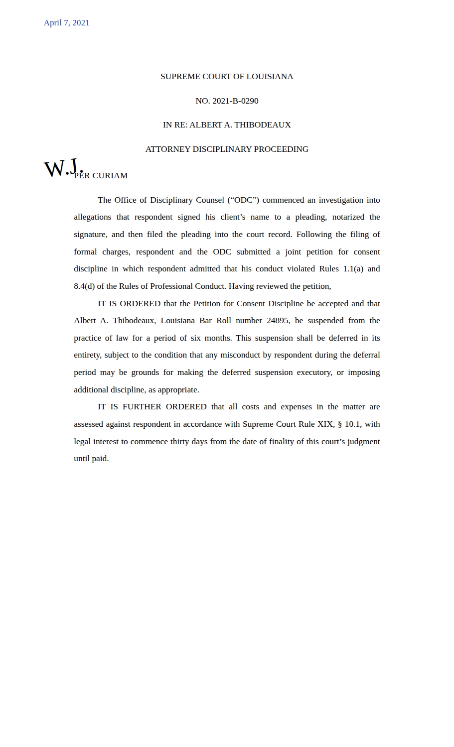April 7, 2021
SUPREME COURT OF LOUISIANA
NO. 2021-B-0290
IN RE: ALBERT A. THIBODEAUX
ATTORNEY DISCIPLINARY PROCEEDING
W.J.
PER CURIAM
The Office of Disciplinary Counsel (“ODC”) commenced an investigation into allegations that respondent signed his client’s name to a pleading, notarized the signature, and then filed the pleading into the court record. Following the filing of formal charges, respondent and the ODC submitted a joint petition for consent discipline in which respondent admitted that his conduct violated Rules 1.1(a) and 8.4(d) of the Rules of Professional Conduct. Having reviewed the petition,
IT IS ORDERED that the Petition for Consent Discipline be accepted and that Albert A. Thibodeaux, Louisiana Bar Roll number 24895, be suspended from the practice of law for a period of six months. This suspension shall be deferred in its entirety, subject to the condition that any misconduct by respondent during the deferral period may be grounds for making the deferred suspension executory, or imposing additional discipline, as appropriate.
IT IS FURTHER ORDERED that all costs and expenses in the matter are assessed against respondent in accordance with Supreme Court Rule XIX, § 10.1, with legal interest to commence thirty days from the date of finality of this court’s judgment until paid.